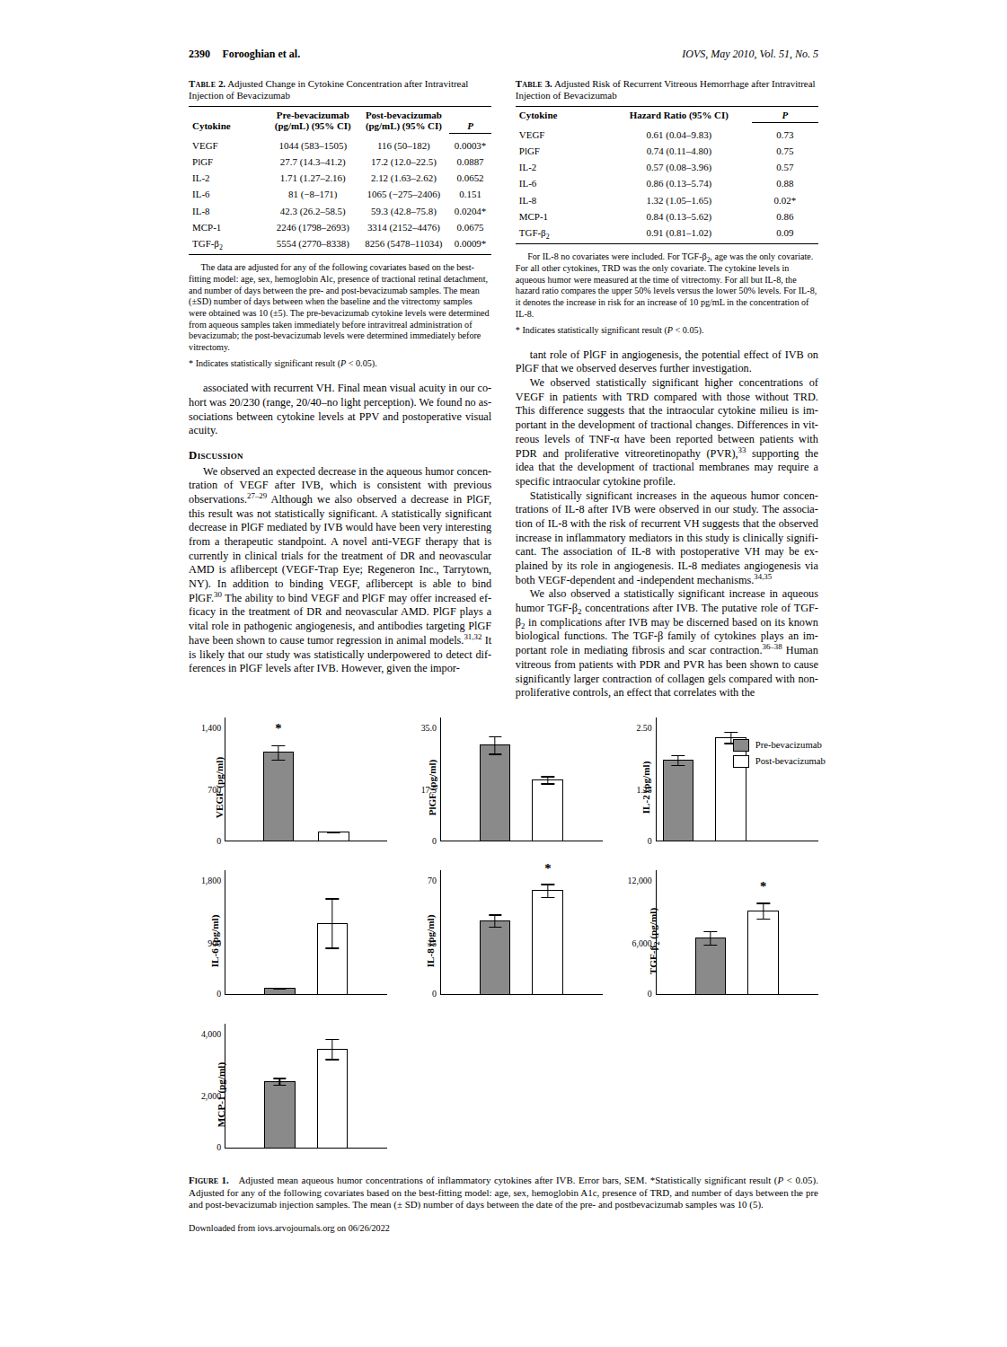2390 Forooghian et al.
IOVS, May 2010, Vol. 51, No. 5
Table 2. Adjusted Change in Cytokine Concentration after Intravitreal Injection of Bevacizumab
| Cytokine | Pre-bevacizumab (pg/mL) (95% CI) | Post-bevacizumab (pg/mL) (95% CI) | P |
| --- | --- | --- | --- |
| VEGF | 1044 (583–1505) | 116 (50–182) | 0.0003* |
| PlGF | 27.7 (14.3–41.2) | 17.2 (12.0–22.5) | 0.0887 |
| IL-2 | 1.71 (1.27–2.16) | 2.12 (1.63–2.62) | 0.0652 |
| IL-6 | 81 (−8–171) | 1065 (−275–2406) | 0.151 |
| IL-8 | 42.3 (26.2–58.5) | 59.3 (42.8–75.8) | 0.0204* |
| MCP-1 | 2246 (1798–2693) | 3314 (2152–4476) | 0.0675 |
| TGF-β 2 | 5554 (2770–8338) | 8256 (5478–11034) | 0.0009* |
The data are adjusted for any of the following covariates based on the best-fitting model: age, sex, hemoglobin Alc, presence of tractional retinal detachment, and number of days between the pre- and post-bevacizumab samples. The mean (±SD) number of days between when the baseline and the vitrectomy samples were obtained was 10 (±5). The pre-bevacizumab cytokine levels were determined from aqueous samples taken immediately before intravitreal administration of bevacizumab; the post-bevacizumab levels were determined immediately before vitrectomy.
* Indicates statistically significant result (P < 0.05).
associated with recurrent VH. Final mean visual acuity in our cohort was 20/230 (range, 20/40–no light perception). We found no associations between cytokine levels at PPV and postoperative visual acuity.
Discussion
We observed an expected decrease in the aqueous humor concentration of VEGF after IVB, which is consistent with previous observations.27–29 Although we also observed a decrease in PlGF, this result was not statistically significant. A statistically significant decrease in PlGF mediated by IVB would have been very interesting from a therapeutic standpoint. A novel anti-VEGF therapy that is currently in clinical trials for the treatment of DR and neovascular AMD is aflibercept (VEGF-Trap Eye; Regeneron Inc., Tarrytown, NY). In addition to binding VEGF, aflibercept is able to bind PlGF.30 The ability to bind VEGF and PlGF may offer increased efficacy in the treatment of DR and neovascular AMD. PlGF plays a vital role in pathogenic angiogenesis, and antibodies targeting PlGF have been shown to cause tumor regression in animal models.31,32 It is likely that our study was statistically underpowered to detect differences in PlGF levels after IVB. However, given the impor-
Table 3. Adjusted Risk of Recurrent Vitreous Hemorrhage after Intravitreal Injection of Bevacizumab
| Cytokine | Hazard Ratio (95% CI) | P |
| --- | --- | --- |
| VEGF | 0.61 (0.04–9.83) | 0.73 |
| PlGF | 0.74 (0.11–4.80) | 0.75 |
| IL-2 | 0.57 (0.08–3.96) | 0.57 |
| IL-6 | 0.86 (0.13–5.74) | 0.88 |
| IL-8 | 1.32 (1.05–1.65) | 0.02* |
| MCP-1 | 0.84 (0.13–5.62) | 0.86 |
| TGF-β 2 | 0.91 (0.81–1.02) | 0.09 |
For IL-8 no covariates were included. For TGF-β2, age was the only covariate. For all other cytokines, TRD was the only covariate. The cytokine levels in aqueous humor were measured at the time of vitrectomy. For all but IL-8, the hazard ratio compares the upper 50% levels versus the lower 50% levels. For IL-8, it denotes the increase in risk for an increase of 10 pg/mL in the concentration of IL-8.
* Indicates statistically significant result (P < 0.05).
tant role of PlGF in angiogenesis, the potential effect of IVB on PlGF that we observed deserves further investigation.
We observed statistically significant higher concentrations of VEGF in patients with TRD compared with those without TRD. This difference suggests that the intraocular cytokine milieu is important in the development of tractional changes. Differences in vitreous levels of TNF-α have been reported between patients with PDR and proliferative vitreoretinopathy (PVR),33 supporting the idea that the development of tractional membranes may require a specific intraocular cytokine profile.
Statistically significant increases in the aqueous humor concentrations of IL-8 after IVB were observed in our study. The association of IL-8 with the risk of recurrent VH suggests that the observed increase in inflammatory mediators in this study is clinically significant. The association of IL-8 with postoperative VH may be explained by its role in angiogenesis. IL-8 mediates angiogenesis via both VEGF-dependent and -independent mechanisms.34,35
We also observed a statistically significant increase in aqueous humor TGF-β2 concentrations after IVB. The putative role of TGF-β2 in complications after IVB may be discerned based on its known biological functions. The TGF-β family of cytokines plays an important role in mediating fibrosis and scar contraction.36–38 Human vitreous from patients with PDR and PVR has been shown to cause significantly larger contraction of collagen gels compared with nonproliferative controls, an effect that correlates with the
VEGF (pg/ml)
1,400 700 0
*
PlGF (pg/ml)
35.0 17.5 0
IL-2 (pg/ml)
2.50 1.25 0
Pre-bevacizumab
Post-bevacizumab
IL-6 (pg/ml)
1,800 900 0
IL-8 (pg/ml)
70 35 0
*
MCP-1 (pg/ml)
4,000 2,000 0
TGF-β2 (pg/ml)
12,000 6,000 0
*
Figure 1. Adjusted mean aqueous humor concentrations of inflammatory cytokines after IVB. Error bars, SEM. *Statistically significant result (P < 0.05). Adjusted for any of the following covariates based on the best-fitting model: age, sex, hemoglobin A1c, presence of TRD, and number of days between the pre and post-bevacizumab injection samples. The mean (± SD) number of days between the date of the pre- and postbevacizumab samples was 10 (5).
Downloaded from iovs.arvojournals.org on 06/26/2022